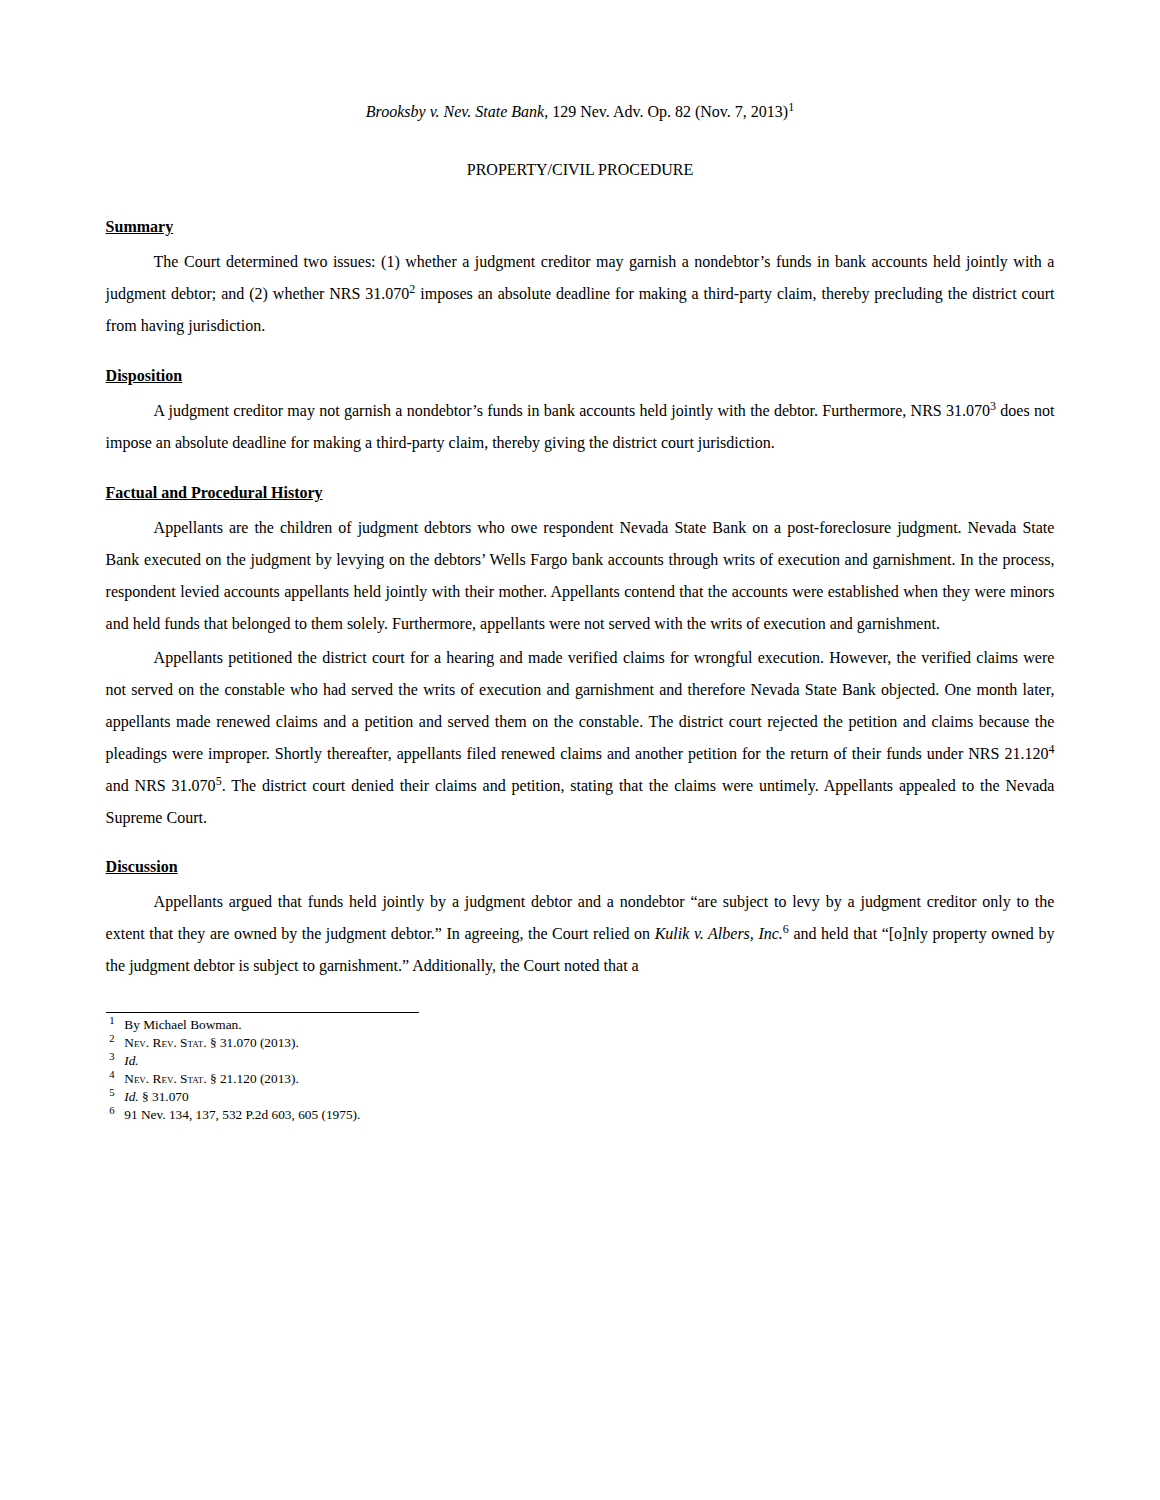Brooksby v. Nev. State Bank, 129 Nev. Adv. Op. 82 (Nov. 7, 2013)1
PROPERTY/CIVIL PROCEDURE
Summary
The Court determined two issues: (1) whether a judgment creditor may garnish a nondebtor’s funds in bank accounts held jointly with a judgment debtor; and (2) whether NRS 31.0702 imposes an absolute deadline for making a third-party claim, thereby precluding the district court from having jurisdiction.
Disposition
A judgment creditor may not garnish a nondebtor’s funds in bank accounts held jointly with the debtor. Furthermore, NRS 31.0703 does not impose an absolute deadline for making a third-party claim, thereby giving the district court jurisdiction.
Factual and Procedural History
Appellants are the children of judgment debtors who owe respondent Nevada State Bank on a post-foreclosure judgment. Nevada State Bank executed on the judgment by levying on the debtors’ Wells Fargo bank accounts through writs of execution and garnishment. In the process, respondent levied accounts appellants held jointly with their mother. Appellants contend that the accounts were established when they were minors and held funds that belonged to them solely. Furthermore, appellants were not served with the writs of execution and garnishment.
Appellants petitioned the district court for a hearing and made verified claims for wrongful execution. However, the verified claims were not served on the constable who had served the writs of execution and garnishment and therefore Nevada State Bank objected. One month later, appellants made renewed claims and a petition and served them on the constable. The district court rejected the petition and claims because the pleadings were improper. Shortly thereafter, appellants filed renewed claims and another petition for the return of their funds under NRS 21.1204 and NRS 31.0705. The district court denied their claims and petition, stating that the claims were untimely. Appellants appealed to the Nevada Supreme Court.
Discussion
Appellants argued that funds held jointly by a judgment debtor and a nondebtor “are subject to levy by a judgment creditor only to the extent that they are owned by the judgment debtor.” In agreeing, the Court relied on Kulik v. Albers, Inc.6 and held that “[o]nly property owned by the judgment debtor is subject to garnishment.” Additionally, the Court noted that a
By Michael Bowman.
Nev. Rev. Stat. § 31.070 (2013).
Id.
Nev. Rev. Stat. § 21.120 (2013).
Id. § 31.070
91 Nev. 134, 137, 532 P.2d 603, 605 (1975).